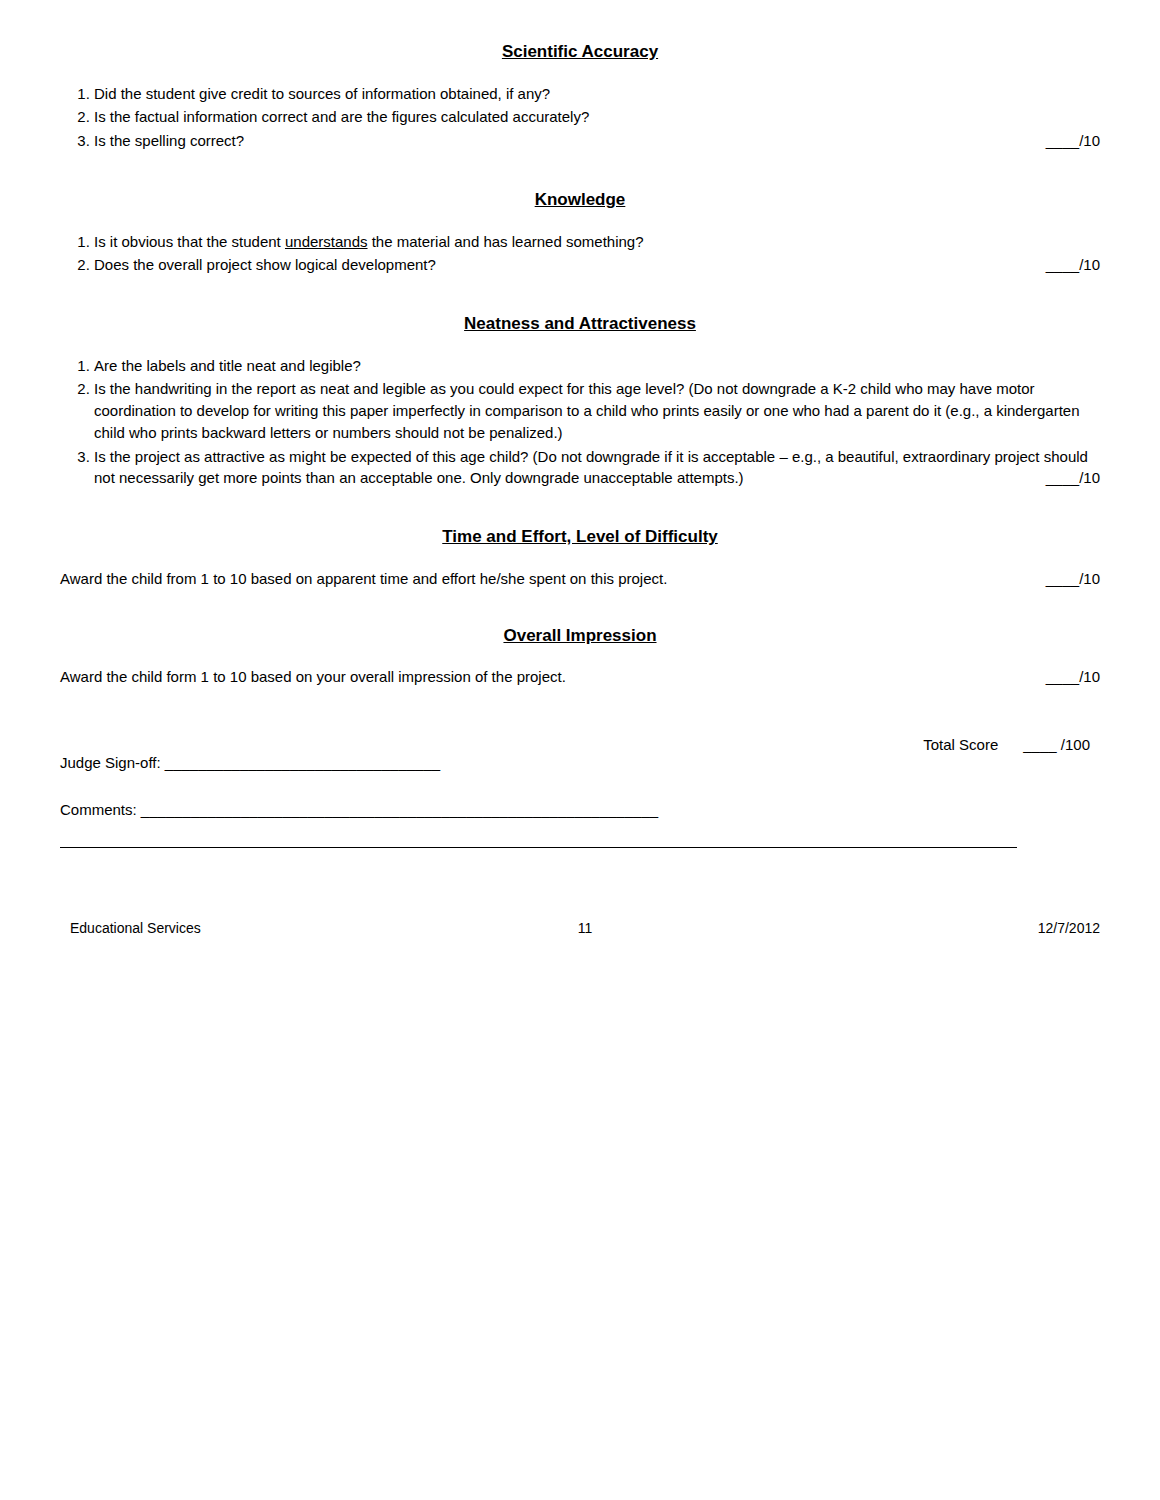Scientific Accuracy
Did the student give credit to sources of information obtained, if any?
Is the factual information correct and are the figures calculated accurately?
Is the spelling correct? ____/10
Knowledge
Is it obvious that the student understands the material and has learned something?
Does the overall project show logical development? ____/10
Neatness and Attractiveness
Are the labels and title neat and legible?
Is the handwriting in the report as neat and legible as you could expect for this age level? (Do not downgrade a K-2 child who may have motor coordination to develop for writing this paper imperfectly in comparison to a child who prints easily or one who had a parent do it (e.g., a kindergarten child who prints backward letters or numbers should not be penalized.)
Is the project as attractive as might be expected of this age child? (Do not downgrade if it is acceptable – e.g., a beautiful, extraordinary project should not necessarily get more points than an acceptable one. Only downgrade unacceptable attempts.) ____/10
Time and Effort, Level of Difficulty
Award the child from 1 to 10 based on apparent time and effort he/she spent on this project. ____/10
Overall Impression
Award the child form 1 to 10 based on your overall impression of the project. ____/10
Total Score ____ /100
Judge Sign-off: _________________________________
Comments: ______________________________________________________________
Educational Services
11
12/7/2012